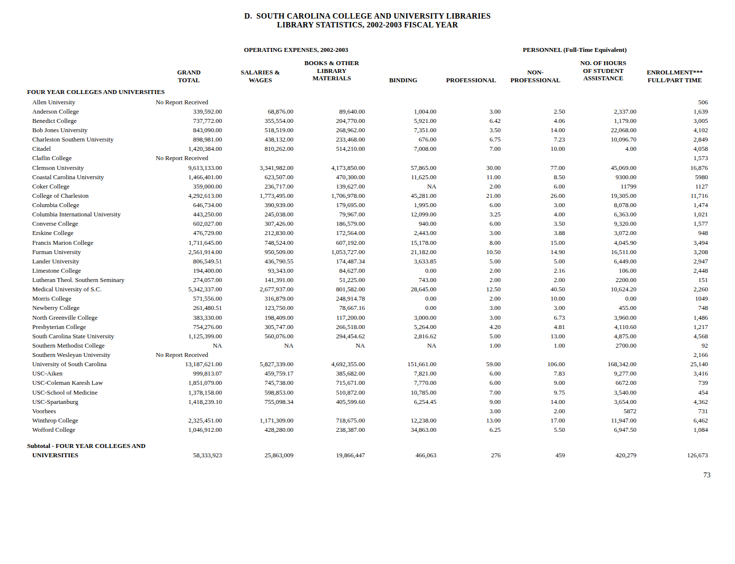D. SOUTH CAROLINA COLLEGE AND UNIVERSITY LIBRARIES
LIBRARY STATISTICS, 2002-2003 FISCAL YEAR
| | OPERATING EXPENSES, 2002-2003 | PERSONNEL (Full-Time Equivalent) |
| --- | --- | --- |
| GRAND TOTAL | SALARIES & WAGES | BOOKS & OTHER LIBRARY MATERIALS | BINDING | PROFESSIONAL | NON- PROFESSIONAL | NO. OF HOURS OF STUDENT ASSISTANCE | ENROLLMENT*** FULL/PART TIME |
| FOUR YEAR COLLEGES AND UNIVERSITIES |
| Allen University | No Report Received | | | | 506 |
| Anderson College | 339,592.00 | 68,876.00 | 89,640.00 | 1,004.00 | 3.00 | 2.50 | 2,337.00 | 1,639 |
| Benedict College | 737,772.00 | 355,554.00 | 204,770.00 | 5,921.00 | 6.42 | 4.06 | 1,179.00 | 3,005 |
| Bob Jones University | 843,090.00 | 518,519.00 | 268,962.00 | 7,351.00 | 3.50 | 14.00 | 22,068.00 | 4,102 |
| Charleston Southern University | 898,981.00 | 438,132.00 | 233,468.00 | 676.00 | 6.75 | 7.23 | 10,096.70 | 2,849 |
| Citadel | 1,420,384.00 | 810,262.00 | 514,210.00 | 7,008.00 | 7.00 | 10.00 | 4.00 | 4,058 |
| Claflin College | No Report Received | | | | 1,573 |
| Clemson University | 9,613,133.00 | 3,341,982.00 | 4,173,850.00 | 57,865.00 | 30.00 | 77.00 | 45,069.00 | 16,876 |
| Coastal Carolina University | 1,466,401.00 | 623,507.00 | 470,300.00 | 11,625.00 | 11.00 | 8.50 | 9300.00 | 5980 |
| Coker College | 359,000.00 | 236,717.00 | 139,627.00 | NA | 2.00 | 6.00 | 11799 | 1127 |
| College of Charleston | 4,292,613.00 | 1,773,495.00 | 1,706,978.00 | 45,281.00 | 21.00 | 26.00 | 19,305.00 | 11,716 |
| Columbia College | 646,734.00 | 390,939.00 | 179,695.00 | 1,995.00 | 6.00 | 3.00 | 8,078.00 | 1,474 |
| Columbia International University | 443,250.00 | 245,038.00 | 79,967.00 | 12,099.00 | 3.25 | 4.00 | 6,363.00 | 1,021 |
| Converse College | 602,027.00 | 307,426.00 | 186,579.00 | 940.00 | 6.00 | 3.50 | 9,320.00 | 1,577 |
| Erskine College | 476,729.00 | 212,830.00 | 172,564.00 | 2,443.00 | 3.00 | 3.88 | 3,072.00 | 948 |
| Francis Marion College | 1,711,645.00 | 748,524.00 | 607,192.00 | 15,178.00 | 8.00 | 15.00 | 4,045.90 | 3,494 |
| Furman University | 2,561,914.00 | 950,509.00 | 1,053,727.00 | 21,182.00 | 10.50 | 14.90 | 16,511.00 | 3,208 |
| Lander University | 806,549.51 | 436,790.55 | 174,487.34 | 3,633.85 | 5.00 | 5.00 | 6,449.00 | 2,947 |
| Limestone College | 194,400.00 | 93,343.00 | 84,627.00 | 0.00 | 2.00 | 2.16 | 106.00 | 2,448 |
| Lutheran Theol. Southern Seminary | 274,057.00 | 141,391.00 | 51,225.00 | 743.00 | 2.00 | 2.00 | 2200.00 | 151 |
| Medical University of S.C. | 5,342,337.00 | 2,677,937.00 | 801,582.00 | 28,645.00 | 12.50 | 40.50 | 10,624.20 | 2,260 |
| Morris College | 571,556.00 | 316,879.00 | 248,914.78 | 0.00 | 2.00 | 10.00 | 0.00 | 1049 |
| Newberry College | 261,480.51 | 123,750.00 | 78,667.16 | 0.00 | 3.00 | 3.00 | 455.00 | 748 |
| North Greenville College | 383,330.00 | 198,409.00 | 117,200.00 | 3,000.00 | 3.00 | 6.73 | 3,960.00 | 1,486 |
| Presbyterian College | 754,276.00 | 305,747.00 | 266,518.00 | 5,264.00 | 4.20 | 4.81 | 4,110.60 | 1,217 |
| South Carolina State University | 1,125,399.00 | 560,076.00 | 294,454.62 | 2,816.62 | 5.00 | 13.00 | 4,875.00 | 4,568 |
| Southern Methodist College | NA | NA | NA | NA | 1.00 | 1.00 | 2700.00 | 92 |
| Southern Wesleyan University | No Report Received | | | | 2,166 |
| University of South Carolina | 13,187,621.00 | 5,827,339.00 | 4,692,355.00 | 151,661.00 | 59.00 | 106.00 | 168,342.00 | 25,140 |
| USC-Aiken | 999,813.07 | 459,759.17 | 385,682.00 | 7,821.00 | 6.00 | 7.83 | 9,277.00 | 3,416 |
| USC-Coleman Karesh Law | 1,851,079.00 | 745,738.00 | 715,671.00 | 7,770.00 | 6.00 | 9.00 | 6672.00 | 739 |
| USC-School of Medicine | 1,378,158.00 | 598,853.00 | 510,872.00 | 10,785.00 | 7.00 | 9.75 | 3,540.00 | 454 |
| USC-Spartanburg | 1,418,239.10 | 755,098.34 | 405,599.60 | 6,254.45 | 9.00 | 14.00 | 3,654.00 | 4,362 |
| Voorhees | | | | | 3.00 | 2.00 | 5872 | 731 |
| Winthrop College | 2,325,451.00 | 1,171,309.00 | 718,675.00 | 12,238.00 | 13.00 | 17.00 | 11,947.00 | 6,462 |
| Wofford College | 1,046,912.00 | 428,280.00 | 238,387.00 | 34,863.00 | 6.25 | 5.50 | 6,947.50 | 1,084 |
| Subtotal - FOUR YEAR COLLEGES AND |
| UNIVERSITIES | 58,333,923 | 25,863,009 | 19,866,447 | 466,063 | 276 | 459 | 420,279 | 126,673 |
73